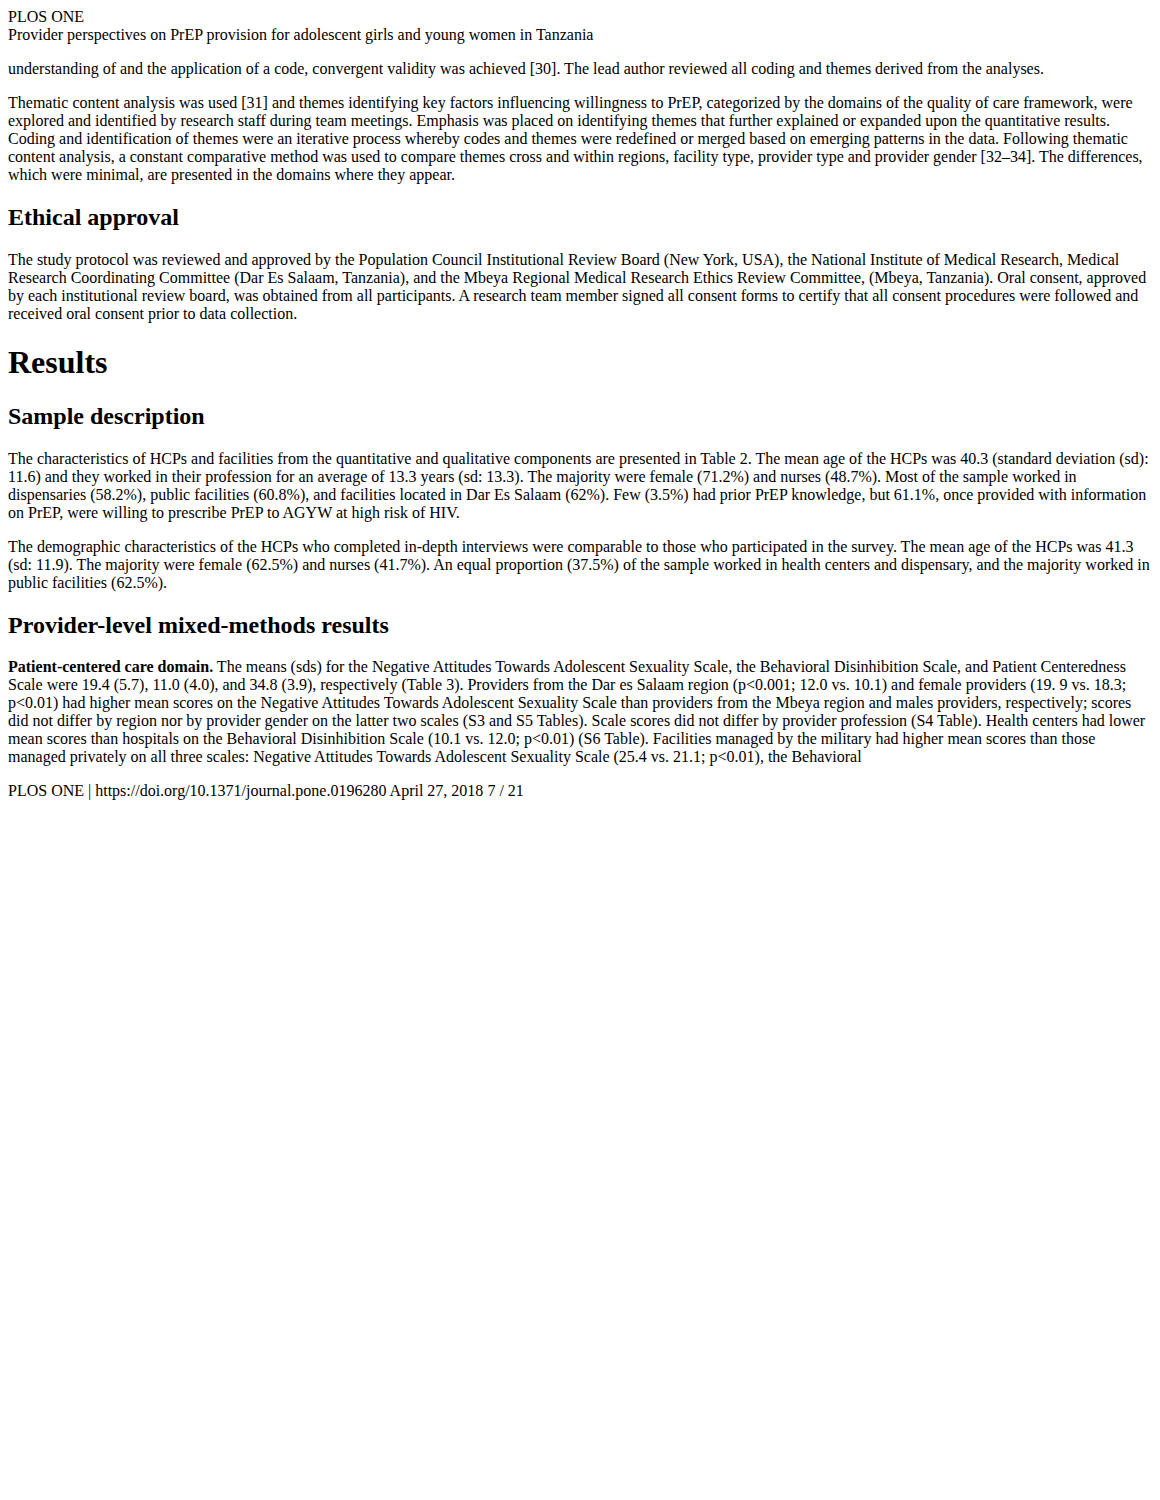PLOS ONE
Provider perspectives on PrEP provision for adolescent girls and young women in Tanzania
understanding of and the application of a code, convergent validity was achieved [30]. The lead author reviewed all coding and themes derived from the analyses.
Thematic content analysis was used [31] and themes identifying key factors influencing willingness to PrEP, categorized by the domains of the quality of care framework, were explored and identified by research staff during team meetings. Emphasis was placed on identifying themes that further explained or expanded upon the quantitative results. Coding and identification of themes were an iterative process whereby codes and themes were redefined or merged based on emerging patterns in the data. Following thematic content analysis, a constant comparative method was used to compare themes cross and within regions, facility type, provider type and provider gender [32–34]. The differences, which were minimal, are presented in the domains where they appear.
Ethical approval
The study protocol was reviewed and approved by the Population Council Institutional Review Board (New York, USA), the National Institute of Medical Research, Medical Research Coordinating Committee (Dar Es Salaam, Tanzania), and the Mbeya Regional Medical Research Ethics Review Committee, (Mbeya, Tanzania). Oral consent, approved by each institutional review board, was obtained from all participants. A research team member signed all consent forms to certify that all consent procedures were followed and received oral consent prior to data collection.
Results
Sample description
The characteristics of HCPs and facilities from the quantitative and qualitative components are presented in Table 2. The mean age of the HCPs was 40.3 (standard deviation (sd): 11.6) and they worked in their profession for an average of 13.3 years (sd: 13.3). The majority were female (71.2%) and nurses (48.7%). Most of the sample worked in dispensaries (58.2%), public facilities (60.8%), and facilities located in Dar Es Salaam (62%). Few (3.5%) had prior PrEP knowledge, but 61.1%, once provided with information on PrEP, were willing to prescribe PrEP to AGYW at high risk of HIV.
The demographic characteristics of the HCPs who completed in-depth interviews were comparable to those who participated in the survey. The mean age of the HCPs was 41.3 (sd: 11.9). The majority were female (62.5%) and nurses (41.7%). An equal proportion (37.5%) of the sample worked in health centers and dispensary, and the majority worked in public facilities (62.5%).
Provider-level mixed-methods results
Patient-centered care domain. The means (sds) for the Negative Attitudes Towards Adolescent Sexuality Scale, the Behavioral Disinhibition Scale, and Patient Centeredness Scale were 19.4 (5.7), 11.0 (4.0), and 34.8 (3.9), respectively (Table 3). Providers from the Dar es Salaam region (p<0.001; 12.0 vs. 10.1) and female providers (19. 9 vs. 18.3; p<0.01) had higher mean scores on the Negative Attitudes Towards Adolescent Sexuality Scale than providers from the Mbeya region and males providers, respectively; scores did not differ by region nor by provider gender on the latter two scales (S3 and S5 Tables). Scale scores did not differ by provider profession (S4 Table). Health centers had lower mean scores than hospitals on the Behavioral Disinhibition Scale (10.1 vs. 12.0; p<0.01) (S6 Table). Facilities managed by the military had higher mean scores than those managed privately on all three scales: Negative Attitudes Towards Adolescent Sexuality Scale (25.4 vs. 21.1; p<0.01), the Behavioral
PLOS ONE | https://doi.org/10.1371/journal.pone.0196280 April 27, 2018 7 / 21